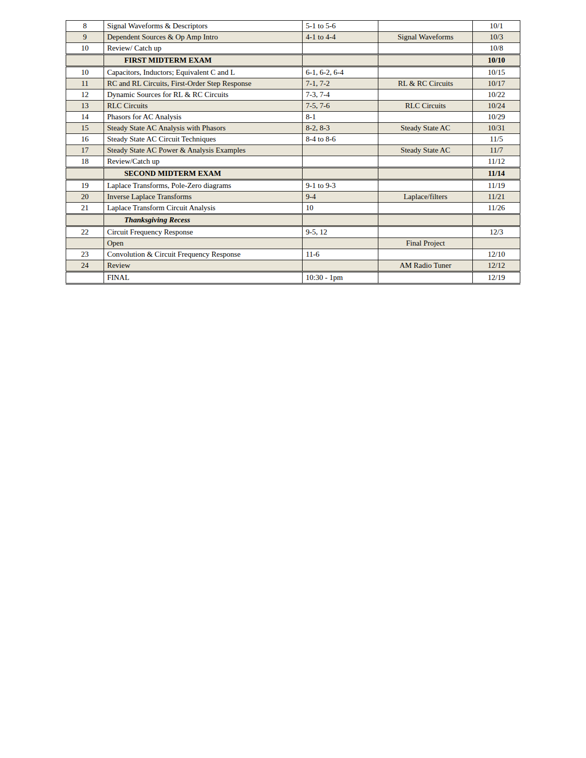| 8 | Signal Waveforms & Descriptors | 5-1 to 5-6 | | 10/1 |
| 9 | Dependent Sources & Op Amp Intro | 4-1 to 4-4 | Signal Waveforms | 10/3 |
| 10 | Review/ Catch up | | | 10/8 |
| | FIRST MIDTERM EXAM | | | 10/10 |
| 10 | Capacitors, Inductors; Equivalent C and L | 6-1, 6-2, 6-4 | | 10/15 |
| 11 | RC and RL Circuits, First-Order Step Response | 7-1, 7-2 | RL & RC Circuits | 10/17 |
| 12 | Dynamic Sources for RL & RC Circuits | 7-3, 7-4 | | 10/22 |
| 13 | RLC Circuits | 7-5, 7-6 | RLC Circuits | 10/24 |
| 14 | Phasors for AC Analysis | 8-1 | | 10/29 |
| 15 | Steady State AC Analysis with Phasors | 8-2, 8-3 | Steady State AC | 10/31 |
| 16 | Steady State AC Circuit Techniques | 8-4 to 8-6 | | 11/5 |
| 17 | Steady State AC Power & Analysis Examples | | Steady State AC | 11/7 |
| 18 | Review/Catch up | | | 11/12 |
| | SECOND MIDTERM EXAM | | | 11/14 |
| 19 | Laplace Transforms, Pole-Zero diagrams | 9-1 to 9-3 | | 11/19 |
| 20 | Inverse Laplace Transforms | 9-4 | Laplace/filters | 11/21 |
| 21 | Laplace Transform Circuit Analysis | 10 | | 11/26 |
| | Thanksgiving Recess | | | |
| 22 | Circuit Frequency Response | 9-5, 12 | | 12/3 |
| | Open | | Final Project | |
| 23 | Convolution & Circuit Frequency Response | 11-6 | | 12/10 |
| 24 | Review | | AM Radio Tuner | 12/12 |
| | FINAL | 10:30 - 1pm | | 12/19 |